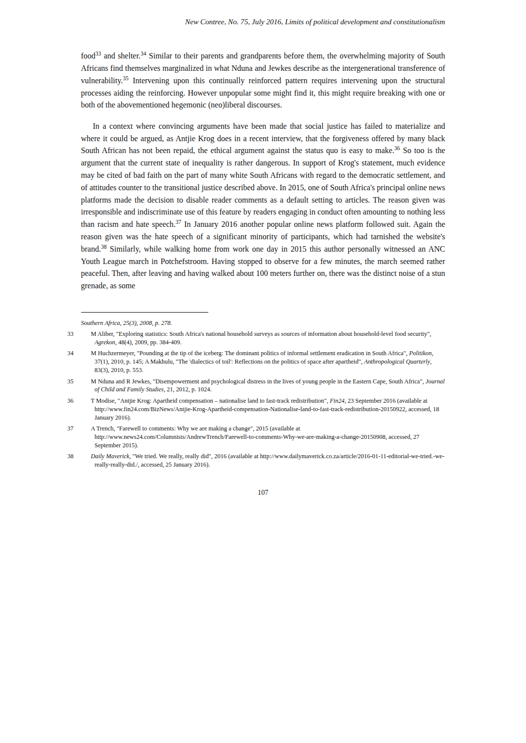New Contree, No. 75, July 2016, Limits of political development and constitutionalism
food33 and shelter.34 Similar to their parents and grandparents before them, the overwhelming majority of South Africans find themselves marginalized in what Nduna and Jewkes describe as the intergenerational transference of vulnerability.35 Intervening upon this continually reinforced pattern requires intervening upon the structural processes aiding the reinforcing. However unpopular some might find it, this might require breaking with one or both of the abovementioned hegemonic (neo)liberal discourses.
In a context where convincing arguments have been made that social justice has failed to materialize and where it could be argued, as Antjie Krog does in a recent interview, that the forgiveness offered by many black South African has not been repaid, the ethical argument against the status quo is easy to make.36 So too is the argument that the current state of inequality is rather dangerous. In support of Krog's statement, much evidence may be cited of bad faith on the part of many white South Africans with regard to the democratic settlement, and of attitudes counter to the transitional justice described above. In 2015, one of South Africa's principal online news platforms made the decision to disable reader comments as a default setting to articles. The reason given was irresponsible and indiscriminate use of this feature by readers engaging in conduct often amounting to nothing less than racism and hate speech.37 In January 2016 another popular online news platform followed suit. Again the reason given was the hate speech of a significant minority of participants, which had tarnished the website's brand.38 Similarly, while walking home from work one day in 2015 this author personally witnessed an ANC Youth League march in Potchefstroom. Having stopped to observe for a few minutes, the march seemed rather peaceful. Then, after leaving and having walked about 100 meters further on, there was the distinct noise of a stun grenade, as some
Southern Africa, 25(3), 2008, p. 278.
33 M Aliber, "Exploring statistics: South Africa's national household surveys as sources of information about household-level food security", Agrekon, 48(4), 2009, pp. 384-409.
34 M Huchzermeyer, "Pounding at the tip of the iceberg: The dominant politics of informal settlement eradication in South Africa", Politikon, 37(1), 2010, p. 145; A Makhulu, "The 'dialectics of toil': Reflections on the politics of space after apartheid", Anthropological Quarterly, 83(3), 2010, p. 553.
35 M Nduna and R Jewkes, "Disempowerment and psychological distress in the lives of young people in the Eastern Cape, South Africa", Journal of Child and Family Studies, 21, 2012, p. 1024.
36 T Modise, "Antjie Krog: Apartheid compensation – nationalise land to fast-track redistribution", Fin24, 23 September 2016 (available at http://www.fin24.com/BizNews/Antjie-Krog-Apartheid-compensation-Nationalise-land-to-fast-track-redistribution-20150922, accessed, 18 January 2016).
37 A Trench, "Farewell to comments: Why we are making a change", 2015 (available at http://www.news24.com/Columnists/AndrewTrench/Farewell-to-comments-Why-we-are-making-a-change-20150908, accessed, 27 September 2015).
38 Daily Maverick, "We tried. We really, really did", 2016 (available at http://www.dailymaverick.co.za/article/2016-01-11-editorial-we-tried.-we-really-really-did./, accessed, 25 January 2016).
107